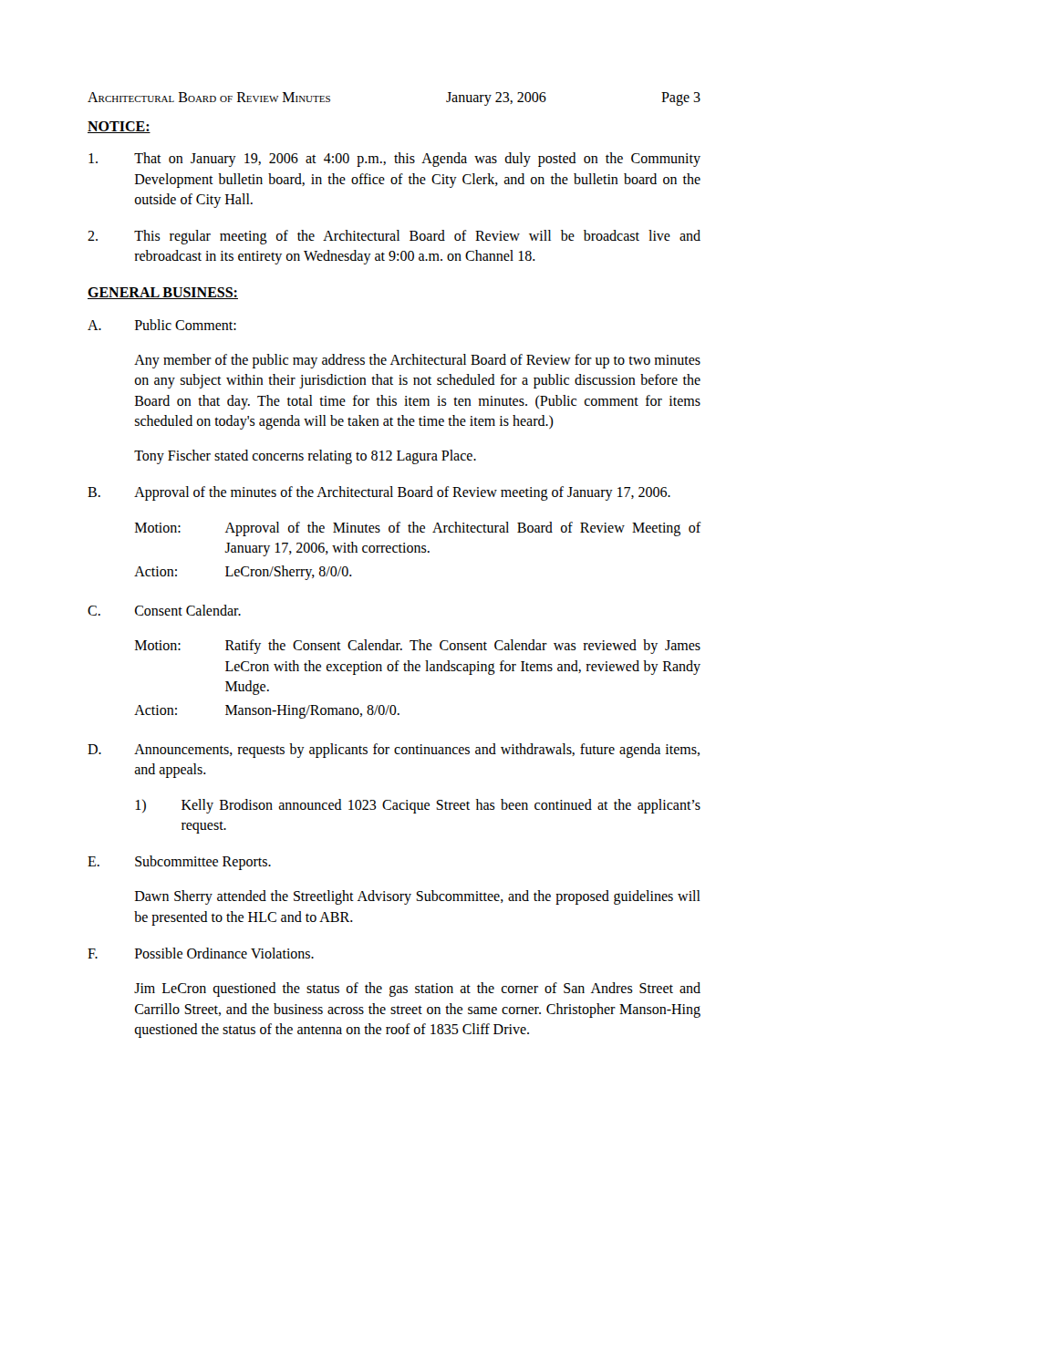Architectural Board of Review Minutes
January 23, 2006
Page 3
NOTICE:
1.
That on January 19, 2006 at 4:00 p.m., this Agenda was duly posted on the Community Development bulletin board, in the office of the City Clerk, and on the bulletin board on the outside of City Hall.
2.
This regular meeting of the Architectural Board of Review will be broadcast live and rebroadcast in its entirety on Wednesday at 9:00 a.m. on Channel 18.
GENERAL BUSINESS:
A.
Public Comment:
Any member of the public may address the Architectural Board of Review for up to two minutes on any subject within their jurisdiction that is not scheduled for a public discussion before the Board on that day. The total time for this item is ten minutes. (Public comment for items scheduled on today's agenda will be taken at the time the item is heard.)
Tony Fischer stated concerns relating to 812 Lagura Place.
B.
Approval of the minutes of the Architectural Board of Review meeting of January 17, 2006.
Motion:
Approval of the Minutes of the Architectural Board of Review Meeting of January 17, 2006, with corrections.
Action:
LeCron/Sherry, 8/0/0.
C.
Consent Calendar.
Motion:
Ratify the Consent Calendar. The Consent Calendar was reviewed by James LeCron with the exception of the landscaping for Items and, reviewed by Randy Mudge.
Action:
Manson-Hing/Romano, 8/0/0.
D.
Announcements, requests by applicants for continuances and withdrawals, future agenda items, and appeals.
1)
Kelly Brodison announced 1023 Cacique Street has been continued at the applicant’s request.
E.
Subcommittee Reports.
Dawn Sherry attended the Streetlight Advisory Subcommittee, and the proposed guidelines will be presented to the HLC and to ABR.
F.
Possible Ordinance Violations.
Jim LeCron questioned the status of the gas station at the corner of San Andres Street and Carrillo Street, and the business across the street on the same corner. Christopher Manson-Hing questioned the status of the antenna on the roof of 1835 Cliff Drive.